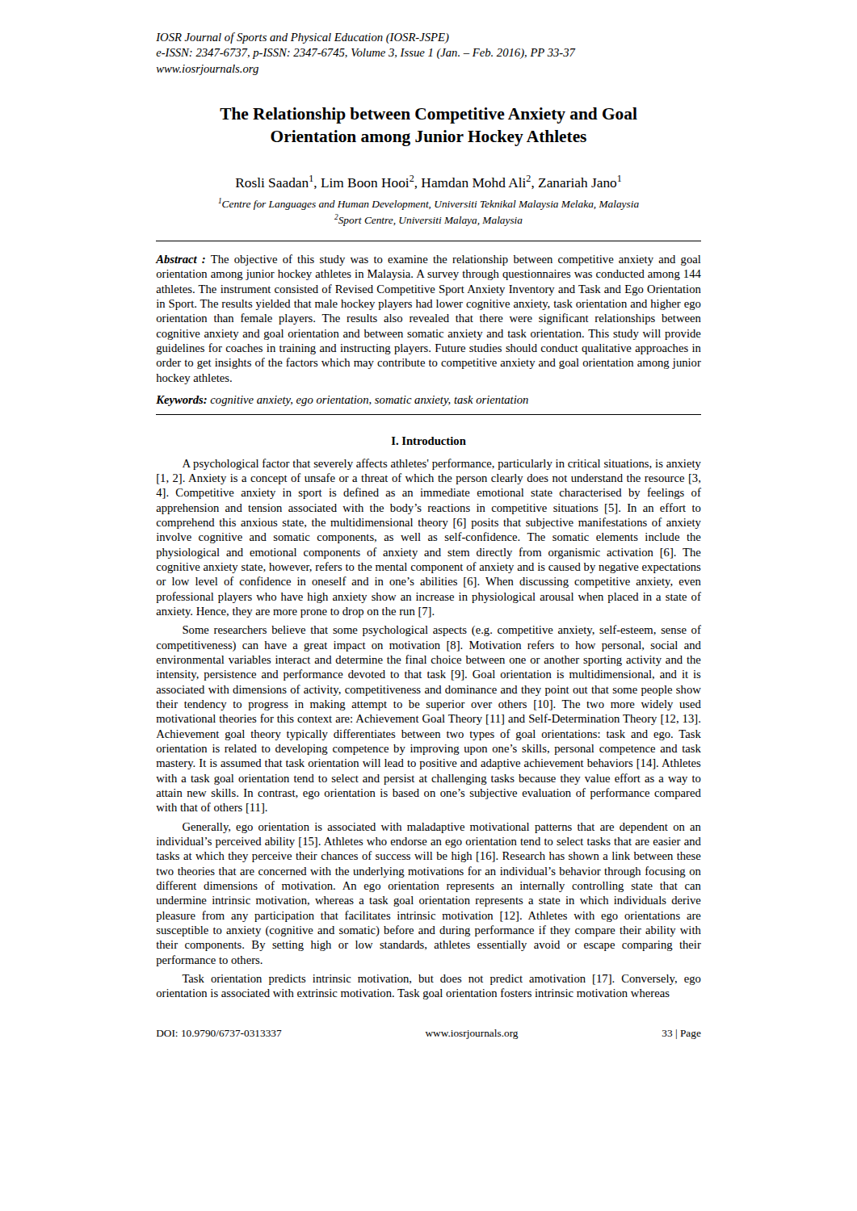IOSR Journal of Sports and Physical Education (IOSR-JSPE)
e-ISSN: 2347-6737, p-ISSN: 2347-6745, Volume 3, Issue 1 (Jan. – Feb. 2016), PP 33-37
www.iosrjournals.org
The Relationship between Competitive Anxiety and Goal
Orientation among Junior Hockey Athletes
Rosli Saadan1, Lim Boon Hooi2, Hamdan Mohd Ali2, Zanariah Jano1
1Centre for Languages and Human Development, Universiti Teknikal Malaysia Melaka, Malaysia
2Sport Centre, Universiti Malaya, Malaysia
Abstract : The objective of this study was to examine the relationship between competitive anxiety and goal orientation among junior hockey athletes in Malaysia. A survey through questionnaires was conducted among 144 athletes. The instrument consisted of Revised Competitive Sport Anxiety Inventory and Task and Ego Orientation in Sport. The results yielded that male hockey players had lower cognitive anxiety, task orientation and higher ego orientation than female players. The results also revealed that there were significant relationships between cognitive anxiety and goal orientation and between somatic anxiety and task orientation. This study will provide guidelines for coaches in training and instructing players. Future studies should conduct qualitative approaches in order to get insights of the factors which may contribute to competitive anxiety and goal orientation among junior hockey athletes.
Keywords: cognitive anxiety, ego orientation, somatic anxiety, task orientation
I. Introduction
A psychological factor that severely affects athletes' performance, particularly in critical situations, is anxiety [1, 2]. Anxiety is a concept of unsafe or a threat of which the person clearly does not understand the resource [3, 4]. Competitive anxiety in sport is defined as an immediate emotional state characterised by feelings of apprehension and tension associated with the body’s reactions in competitive situations [5]. In an effort to comprehend this anxious state, the multidimensional theory [6] posits that subjective manifestations of anxiety involve cognitive and somatic components, as well as self-confidence. The somatic elements include the physiological and emotional components of anxiety and stem directly from organismic activation [6]. The cognitive anxiety state, however, refers to the mental component of anxiety and is caused by negative expectations or low level of confidence in oneself and in one’s abilities [6]. When discussing competitive anxiety, even professional players who have high anxiety show an increase in physiological arousal when placed in a state of anxiety. Hence, they are more prone to drop on the run [7].
Some researchers believe that some psychological aspects (e.g. competitive anxiety, self-esteem, sense of competitiveness) can have a great impact on motivation [8]. Motivation refers to how personal, social and environmental variables interact and determine the final choice between one or another sporting activity and the intensity, persistence and performance devoted to that task [9]. Goal orientation is multidimensional, and it is associated with dimensions of activity, competitiveness and dominance and they point out that some people show their tendency to progress in making attempt to be superior over others [10]. The two more widely used motivational theories for this context are: Achievement Goal Theory [11] and Self-Determination Theory [12, 13]. Achievement goal theory typically differentiates between two types of goal orientations: task and ego. Task orientation is related to developing competence by improving upon one’s skills, personal competence and task mastery. It is assumed that task orientation will lead to positive and adaptive achievement behaviors [14]. Athletes with a task goal orientation tend to select and persist at challenging tasks because they value effort as a way to attain new skills. In contrast, ego orientation is based on one’s subjective evaluation of performance compared with that of others [11].
Generally, ego orientation is associated with maladaptive motivational patterns that are dependent on an individual’s perceived ability [15]. Athletes who endorse an ego orientation tend to select tasks that are easier and tasks at which they perceive their chances of success will be high [16]. Research has shown a link between these two theories that are concerned with the underlying motivations for an individual’s behavior through focusing on different dimensions of motivation. An ego orientation represents an internally controlling state that can undermine intrinsic motivation, whereas a task goal orientation represents a state in which individuals derive pleasure from any participation that facilitates intrinsic motivation [12]. Athletes with ego orientations are susceptible to anxiety (cognitive and somatic) before and during performance if they compare their ability with their components. By setting high or low standards, athletes essentially avoid or escape comparing their performance to others.
Task orientation predicts intrinsic motivation, but does not predict amotivation [17]. Conversely, ego orientation is associated with extrinsic motivation. Task goal orientation fosters intrinsic motivation whereas
DOI: 10.9790/6737-0313337 www.iosrjournals.org 33 | Page